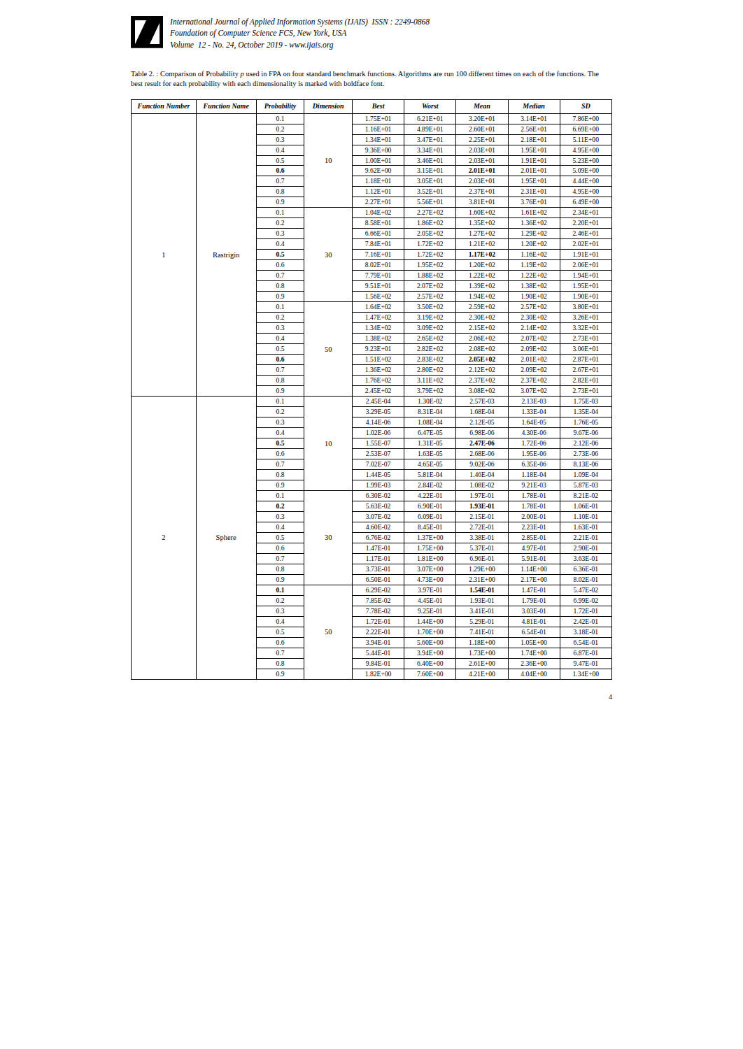International Journal of Applied Information Systems (IJAIS) ISSN : 2249-0868
Foundation of Computer Science FCS, New York, USA
Volume 12 - No. 24, October 2019 - www.ijais.org
Table 2. : Comparison of Probability p used in FPA on four standard benchmark functions. Algorithms are run 100 different times on each of the functions. The best result for each probability with each dimensionality is marked with boldface font.
| Function Number | Function Name | Probability | Dimension | Best | Worst | Mean | Median | SD |
| --- | --- | --- | --- | --- | --- | --- | --- | --- |
| 1 | Rastrigin | 0.1 | 10 | 1.75E+01 | 6.21E+01 | 3.20E+01 | 3.14E+01 | 7.86E+00 |
| 0.2 | 1.16E+01 | 4.89E+01 | 2.60E+01 | 2.56E+01 | 6.69E+00 |
| 0.3 | 1.34E+01 | 3.47E+01 | 2.25E+01 | 2.18E+01 | 5.11E+00 |
| 0.4 | 9.36E+00 | 3.34E+01 | 2.03E+01 | 1.95E+01 | 4.95E+00 |
| 0.5 | 1.00E+01 | 3.46E+01 | 2.03E+01 | 1.91E+01 | 5.23E+00 |
| 0.6 | 9.62E+00 | 3.15E+01 | 2.01E+01 | 2.01E+01 | 5.09E+00 |
| 0.7 | 1.18E+01 | 3.05E+01 | 2.03E+01 | 1.95E+01 | 4.44E+00 |
| 0.8 | 1.12E+01 | 3.52E+01 | 2.37E+01 | 2.31E+01 | 4.95E+00 |
| 0.9 | 2.27E+01 | 5.56E+01 | 3.81E+01 | 3.76E+01 | 6.49E+00 |
| 0.1 | 30 | 1.04E+02 | 2.27E+02 | 1.60E+02 | 1.61E+02 | 2.34E+01 |
| 0.2 | 8.58E+01 | 1.86E+02 | 1.35E+02 | 1.36E+02 | 2.20E+01 |
| 0.3 | 6.66E+01 | 2.05E+02 | 1.27E+02 | 1.29E+02 | 2.46E+01 |
| 0.4 | 7.84E+01 | 1.72E+02 | 1.21E+02 | 1.20E+02 | 2.02E+01 |
| 0.5 | 7.16E+01 | 1.72E+02 | 1.17E+02 | 1.16E+02 | 1.91E+01 |
| 0.6 | 8.02E+01 | 1.95E+02 | 1.20E+02 | 1.19E+02 | 2.06E+01 |
| 0.7 | 7.79E+01 | 1.88E+02 | 1.22E+02 | 1.22E+02 | 1.94E+01 |
| 0.8 | 9.51E+01 | 2.07E+02 | 1.39E+02 | 1.38E+02 | 1.95E+01 |
| 0.9 | 1.56E+02 | 2.57E+02 | 1.94E+02 | 1.90E+02 | 1.90E+01 |
| 0.1 | 50 | 1.64E+02 | 3.50E+02 | 2.59E+02 | 2.57E+02 | 3.80E+01 |
| 0.2 | 1.47E+02 | 3.19E+02 | 2.30E+02 | 2.30E+02 | 3.26E+01 |
| 0.3 | 1.34E+02 | 3.09E+02 | 2.15E+02 | 2.14E+02 | 3.32E+01 |
| 0.4 | 1.38E+02 | 2.65E+02 | 2.06E+02 | 2.07E+02 | 2.73E+01 |
| 0.5 | 9.23E+01 | 2.82E+02 | 2.08E+02 | 2.09E+02 | 3.06E+01 |
| 0.6 | 1.51E+02 | 2.83E+02 | 2.05E+02 | 2.01E+02 | 2.87E+01 |
| 0.7 | 1.36E+02 | 2.80E+02 | 2.12E+02 | 2.09E+02 | 2.67E+01 |
| 0.8 | 1.76E+02 | 3.11E+02 | 2.37E+02 | 2.37E+02 | 2.82E+01 |
| 0.9 | 2.45E+02 | 3.79E+02 | 3.08E+02 | 3.07E+02 | 2.73E+01 |
| 2 | Sphere | 0.1 | 10 | 2.45E-04 | 1.30E-02 | 2.57E-03 | 2.13E-03 | 1.75E-03 |
| 0.2 | 3.29E-05 | 8.31E-04 | 1.68E-04 | 1.33E-04 | 1.35E-04 |
| 0.3 | 4.14E-06 | 1.08E-04 | 2.12E-05 | 1.64E-05 | 1.76E-05 |
| 0.4 | 1.02E-06 | 6.47E-05 | 6.98E-06 | 4.30E-06 | 9.67E-06 |
| 0.5 | 1.55E-07 | 1.31E-05 | 2.47E-06 | 1.72E-06 | 2.12E-06 |
| 0.6 | 2.53E-07 | 1.63E-05 | 2.68E-06 | 1.95E-06 | 2.73E-06 |
| 0.7 | 7.02E-07 | 4.65E-05 | 9.02E-06 | 6.35E-06 | 8.13E-06 |
| 0.8 | 1.44E-05 | 5.81E-04 | 1.46E-04 | 1.18E-04 | 1.09E-04 |
| 0.9 | 1.99E-03 | 2.84E-02 | 1.08E-02 | 9.21E-03 | 5.87E-03 |
| 0.1 | 30 | 6.30E-02 | 4.22E-01 | 1.97E-01 | 1.78E-01 | 8.21E-02 |
| 0.2 | 5.63E-02 | 6.90E-01 | 1.93E-01 | 1.78E-01 | 1.06E-01 |
| 0.3 | 3.07E-02 | 6.09E-01 | 2.15E-01 | 2.00E-01 | 1.10E-01 |
| 0.4 | 4.60E-02 | 8.45E-01 | 2.72E-01 | 2.23E-01 | 1.63E-01 |
| 0.5 | 6.76E-02 | 1.37E+00 | 3.38E-01 | 2.85E-01 | 2.21E-01 |
| 0.6 | 1.47E-01 | 1.75E+00 | 5.37E-01 | 4.97E-01 | 2.90E-01 |
| 0.7 | 1.17E-01 | 1.81E+00 | 6.96E-01 | 5.91E-01 | 3.63E-01 |
| 0.8 | 3.73E-01 | 3.07E+00 | 1.29E+00 | 1.14E+00 | 6.36E-01 |
| 0.9 | 6.50E-01 | 4.73E+00 | 2.31E+00 | 2.17E+00 | 8.02E-01 |
| 0.1 | 50 | 6.29E-02 | 3.97E-01 | 1.54E-01 | 1.47E-01 | 5.47E-02 |
| 0.2 | 7.85E-02 | 4.45E-01 | 1.93E-01 | 1.79E-01 | 6.99E-02 |
| 0.3 | 7.78E-02 | 9.25E-01 | 3.41E-01 | 3.03E-01 | 1.72E-01 |
| 0.4 | 1.72E-01 | 1.44E+00 | 5.29E-01 | 4.81E-01 | 2.42E-01 |
| 0.5 | 2.22E-01 | 1.70E+00 | 7.41E-01 | 6.54E-01 | 3.18E-01 |
| 0.6 | 3.94E-01 | 5.60E+00 | 1.18E+00 | 1.05E+00 | 6.54E-01 |
| 0.7 | 5.44E-01 | 3.94E+00 | 1.73E+00 | 1.74E+00 | 6.87E-01 |
| 0.8 | 9.84E-01 | 6.40E+00 | 2.61E+00 | 2.36E+00 | 9.47E-01 |
| 0.9 | 1.82E+00 | 7.60E+00 | 4.21E+00 | 4.04E+00 | 1.34E+00 |
4